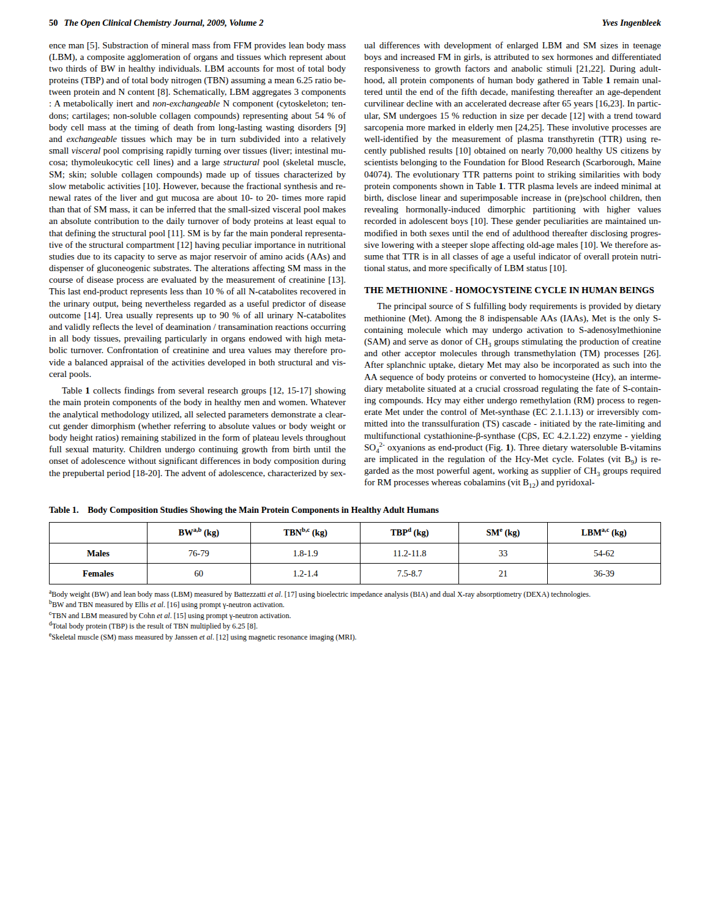50 The Open Clinical Chemistry Journal, 2009, Volume 2
Yves Ingenbleek
ence man [5]. Substraction of mineral mass from FFM provides lean body mass (LBM), a composite agglomeration of organs and tissues which represent about two thirds of BW in healthy individuals. LBM accounts for most of total body proteins (TBP) and of total body nitrogen (TBN) assuming a mean 6.25 ratio between protein and N content [8]. Schematically, LBM aggregates 3 components : A metabolically inert and non-exchangeable N component (cytoskeleton; tendons; cartilages; non-soluble collagen compounds) representing about 54 % of body cell mass at the timing of death from long-lasting wasting disorders [9] and exchangeable tissues which may be in turn subdivided into a relatively small visceral pool comprising rapidly turning over tissues (liver; intestinal mucosa; thymoleukocytic cell lines) and a large structural pool (skeletal muscle, SM; skin; soluble collagen compounds) made up of tissues characterized by slow metabolic activities [10]. However, because the fractional synthesis and renewal rates of the liver and gut mucosa are about 10- to 20- times more rapid than that of SM mass, it can be inferred that the small-sized visceral pool makes an absolute contribution to the daily turnover of body proteins at least equal to that defining the structural pool [11]. SM is by far the main ponderal representative of the structural compartment [12] having peculiar importance in nutritional studies due to its capacity to serve as major reservoir of amino acids (AAs) and dispenser of gluconeogenic substrates. The alterations affecting SM mass in the course of disease process are evaluated by the measurement of creatinine [13]. This last end-product represents less than 10 % of all N-catabolites recovered in the urinary output, being nevertheless regarded as a useful predictor of disease outcome [14]. Urea usually represents up to 90 % of all urinary N-catabolites and validly reflects the level of deamination / transamination reactions occurring in all body tissues, prevailing particularly in organs endowed with high metabolic turnover. Confrontation of creatinine and urea values may therefore provide a balanced appraisal of the activities developed in both structural and visceral pools.
Table 1 collects findings from several research groups [12, 15-17] showing the main protein components of the body in healthy men and women. Whatever the analytical methodology utilized, all selected parameters demonstrate a clear-cut gender dimorphism (whether referring to absolute values or body weight or body height ratios) remaining stabilized in the form of plateau levels throughout full sexual maturity. Children undergo continuing growth from birth until the onset of adolescence without significant differences in body composition during the prepubertal period [18-20]. The advent of adolescence, characterized by sexual differences with development of enlarged LBM and SM sizes in teenage boys and increased FM in girls, is attributed to sex hormones and differentiated responsiveness to growth factors and anabolic stimuli [21,22]. During adulthood, all protein components of human body gathered in Table 1 remain unaltered until the end of the fifth decade, manifesting thereafter an age-dependent curvilinear decline with an accelerated decrease after 65 years [16,23]. In particular, SM undergoes 15 % reduction in size per decade [12] with a trend toward sarcopenia more marked in elderly men [24,25]. These involutive processes are well-identified by the measurement of plasma transthyretin (TTR) using recently published results [10] obtained on nearly 70,000 healthy US citizens by scientists belonging to the Foundation for Blood Research (Scarborough, Maine 04074). The evolutionary TTR patterns point to striking similarities with body protein components shown in Table 1. TTR plasma levels are indeed minimal at birth, disclose linear and superimposable increase in (pre)school children, then revealing hormonally-induced dimorphic partitioning with higher values recorded in adolescent boys [10]. These gender peculiarities are maintained unmodified in both sexes until the end of adulthood thereafter disclosing progressive lowering with a steeper slope affecting old-age males [10]. We therefore assume that TTR is in all classes of age a useful indicator of overall protein nutritional status, and more specifically of LBM status [10].
The Methionine - Homocysteine Cycle in Human Beings
The principal source of S fulfilling body requirements is provided by dietary methionine (Met). Among the 8 indispensable AAs (IAAs), Met is the only S-containing molecule which may undergo activation to S-adenosylmethionine (SAM) and serve as donor of CH3 groups stimulating the production of creatine and other acceptor molecules through transmethylation (TM) processes [26]. After splanchnic uptake, dietary Met may also be incorporated as such into the AA sequence of body proteins or converted to homocysteine (Hcy), an intermediary metabolite situated at a crucial crossroad regulating the fate of S-containing compounds. Hcy may either undergo remethylation (RM) process to regenerate Met under the control of Met-synthase (EC 2.1.1.13) or irreversibly committed into the transsulfuration (TS) cascade - initiated by the rate-limiting and multifunctional cystathionine-β-synthase (CβS, EC 4.2.1.22) enzyme - yielding SO42- oxyanions as end-product (Fig. 1). Three dietary watersoluble B-vitamins are implicated in the regulation of the Hcy-Met cycle. Folates (vit B9) is regarded as the most powerful agent, working as supplier of CH3 groups required for RM processes whereas cobalamins (vit B12) and pyridoxal-
Table 1. Body Composition Studies Showing the Main Protein Components in Healthy Adult Humans
| | BW a,b (kg) | TBN b,c (kg) | TBP d (kg) | SM e (kg) | LBM a,c (kg) |
| --- | --- | --- | --- | --- | --- |
| Males | 76-79 | 1.8-1.9 | 11.2-11.8 | 33 | 54-62 |
| Females | 60 | 1.2-1.4 | 7.5-8.7 | 21 | 36-39 |
aBody weight (BW) and lean body mass (LBM) measured by Battezzatti et al. [17] using bioelectric impedance analysis (BIA) and dual X-ray absorptiometry (DEXA) technologies.
bBW and TBN measured by Ellis et al. [16] using prompt γ-neutron activation.
cTBN and LBM measured by Cohn et al. [15] using prompt γ-neutron activation.
dTotal body protein (TBP) is the result of TBN multiplied by 6.25 [8].
eSkeletal muscle (SM) mass measured by Janssen et al. [12] using magnetic resonance imaging (MRI).